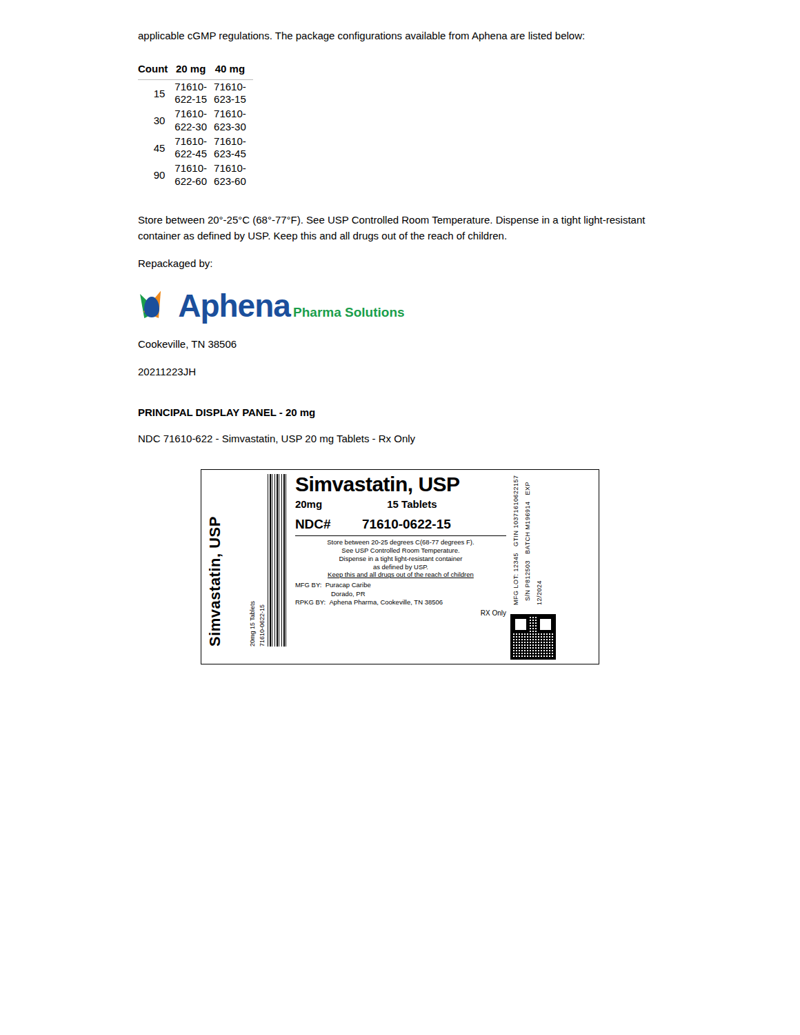applicable cGMP regulations. The package configurations available from Aphena are listed below:
| Count | 20 mg | 40 mg |
| --- | --- | --- |
| 15 | 71610- 622-15 | 71610- 623-15 |
| 30 | 71610- 622-30 | 71610- 623-30 |
| 45 | 71610- 622-45 | 71610- 623-45 |
| 90 | 71610- 622-60 | 71610- 623-60 |
Store between 20°-25°C (68°-77°F). See USP Controlled Room Temperature. Dispense in a tight light-resistant container as defined by USP. Keep this and all drugs out of the reach of children.
Repackaged by:
Aphena Pharma Solutions
Cookeville, TN 38506
20211223JH
PRINCIPAL DISPLAY PANEL - 20 mg
NDC 71610-622 - Simvastatin, USP 20 mg Tablets - Rx Only
Simvastatin, USP
20mg 15 Tablets
71610-0622-15
Simvastatin, USP
20mg 15 Tablets
NDC# 71610-0622-15
Store between 20-25 degrees C(68-77 degrees F).
See USP Controlled Room Temperature.
Dispense in a tight light-resistant container
as defined by USP.
Keep this and all drugs out of the reach of children
MFG BY: Puracap Caribe
Dorado, PR
RPKG BY: Aphena Pharma, Cookeville, TN 38506
RX Only
MFG LOT: 12345 GTIN 10371610622157 S/N P812503 BATCH M196914 EXP 12/2024